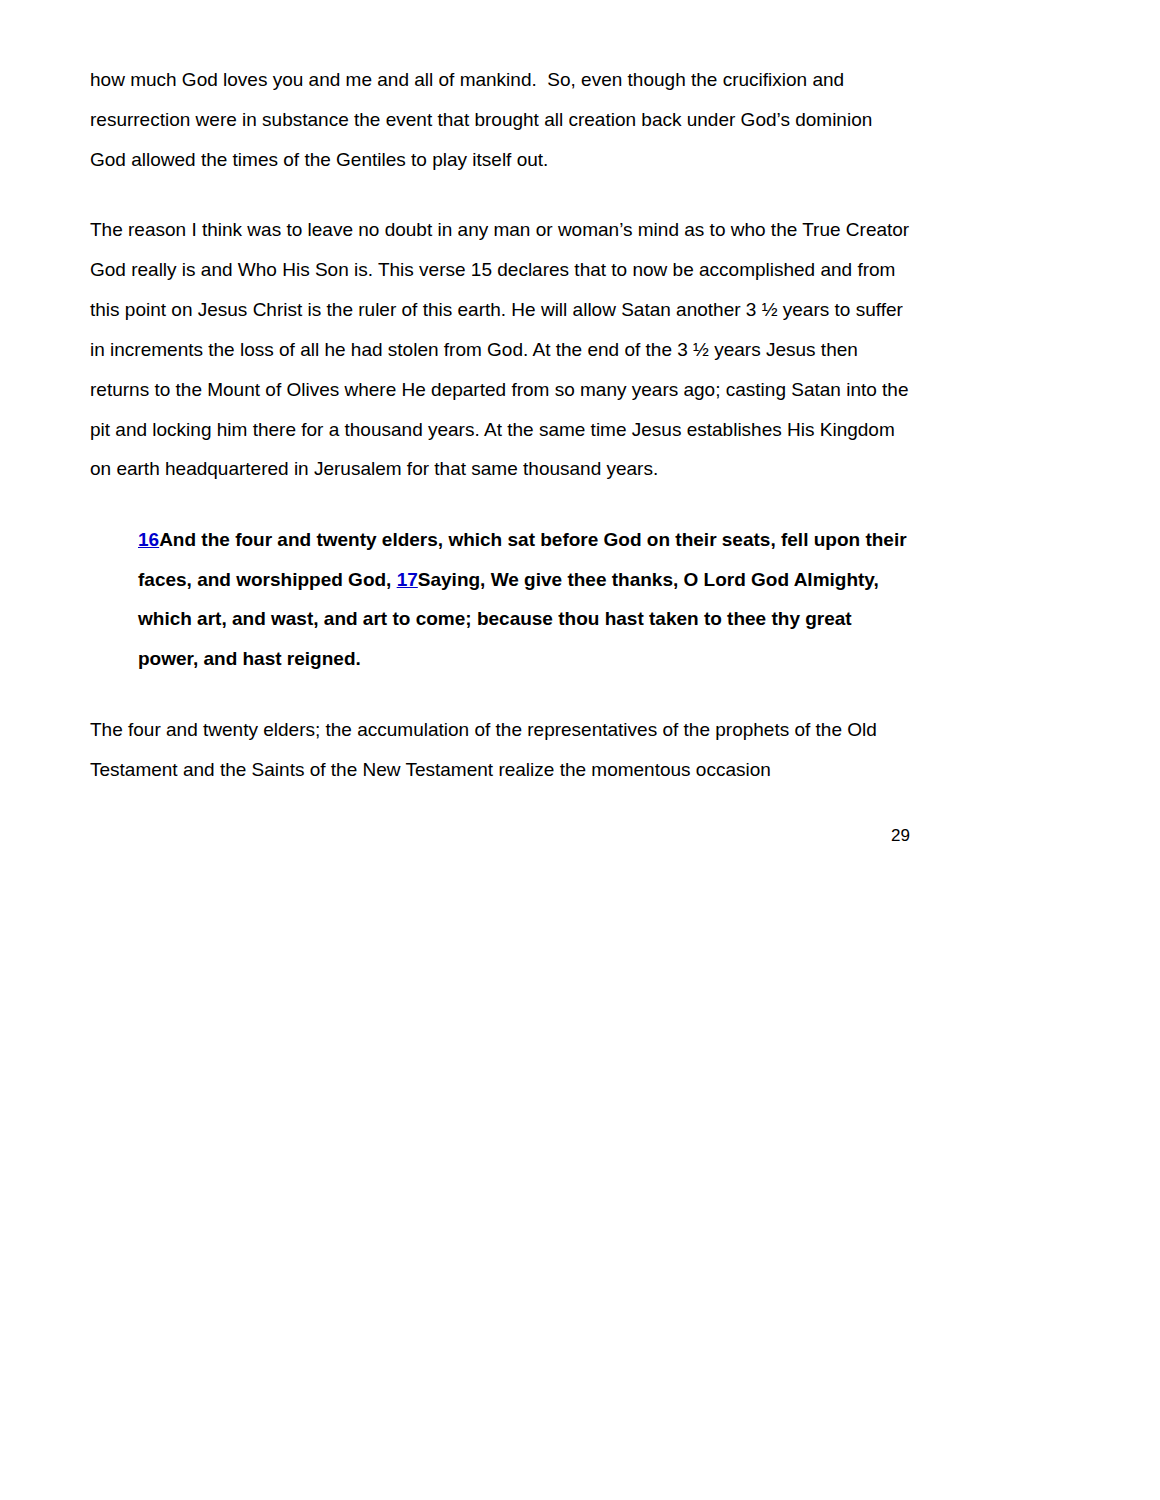how much God loves you and me and all of mankind. So, even though the crucifixion and resurrection were in substance the event that brought all creation back under God’s dominion God allowed the times of the Gentiles to play itself out.
The reason I think was to leave no doubt in any man or woman’s mind as to who the True Creator God really is and Who His Son is. This verse 15 declares that to now be accomplished and from this point on Jesus Christ is the ruler of this earth. He will allow Satan another 3 ½ years to suffer in increments the loss of all he had stolen from God. At the end of the 3 ½ years Jesus then returns to the Mount of Olives where He departed from so many years ago; casting Satan into the pit and locking him there for a thousand years. At the same time Jesus establishes His Kingdom on earth headquartered in Jerusalem for that same thousand years.
16 And the four and twenty elders, which sat before God on their seats, fell upon their faces, and worshipped God, 17 Saying, We give thee thanks, O Lord God Almighty, which art, and wast, and art to come; because thou hast taken to thee thy great power, and hast reigned.
The four and twenty elders; the accumulation of the representatives of the prophets of the Old Testament and the Saints of the New Testament realize the momentous occasion
29